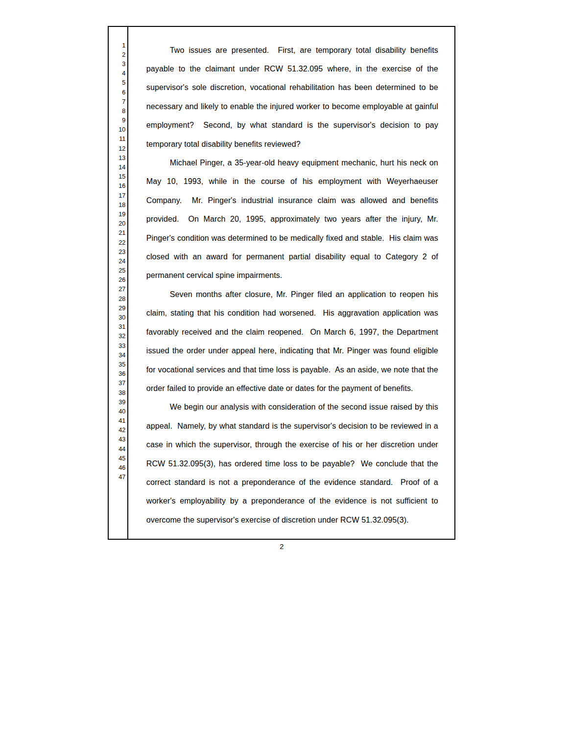1
2
3
4
5
6
7
8
9
10
11
12
13
14
15
16
17
18
19
20
21
22
23
24
25
26
27
28
29
30
31
32
33
34
35
36
37
38
39
40
41
42
43
44
45
46
47
Two issues are presented. First, are temporary total disability benefits payable to the claimant under RCW 51.32.095 where, in the exercise of the supervisor's sole discretion, vocational rehabilitation has been determined to be necessary and likely to enable the injured worker to become employable at gainful employment? Second, by what standard is the supervisor's decision to pay temporary total disability benefits reviewed?
Michael Pinger, a 35-year-old heavy equipment mechanic, hurt his neck on May 10, 1993, while in the course of his employment with Weyerhaeuser Company. Mr. Pinger's industrial insurance claim was allowed and benefits provided. On March 20, 1995, approximately two years after the injury, Mr. Pinger's condition was determined to be medically fixed and stable. His claim was closed with an award for permanent partial disability equal to Category 2 of permanent cervical spine impairments.
Seven months after closure, Mr. Pinger filed an application to reopen his claim, stating that his condition had worsened. His aggravation application was favorably received and the claim reopened. On March 6, 1997, the Department issued the order under appeal here, indicating that Mr. Pinger was found eligible for vocational services and that time loss is payable. As an aside, we note that the order failed to provide an effective date or dates for the payment of benefits.
We begin our analysis with consideration of the second issue raised by this appeal. Namely, by what standard is the supervisor's decision to be reviewed in a case in which the supervisor, through the exercise of his or her discretion under RCW 51.32.095(3), has ordered time loss to be payable? We conclude that the correct standard is not a preponderance of the evidence standard. Proof of a worker's employability by a preponderance of the evidence is not sufficient to overcome the supervisor's exercise of discretion under RCW 51.32.095(3).
2